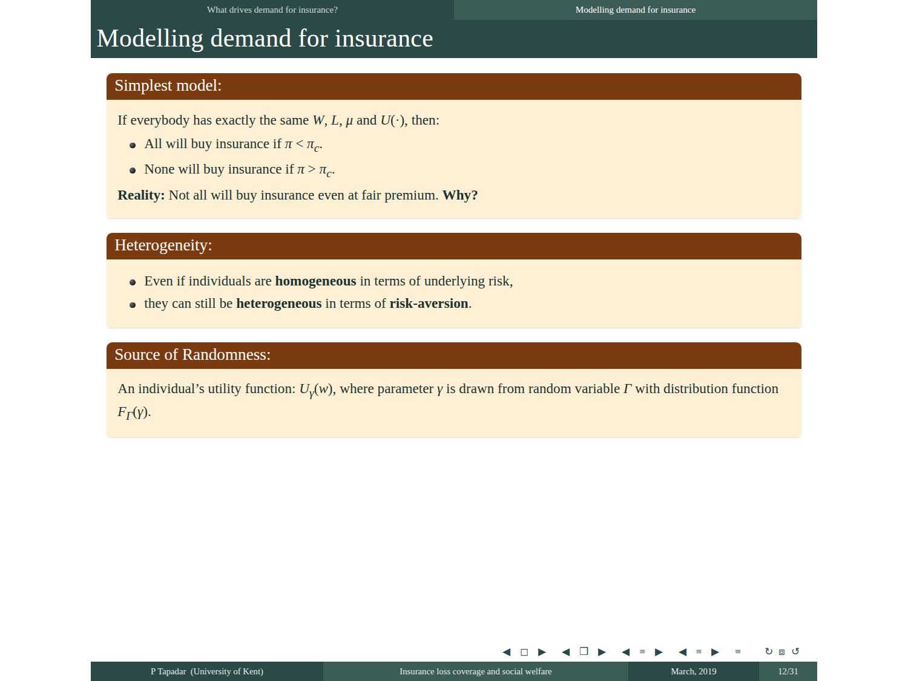What drives demand for insurance?
Modelling demand for insurance
Modelling demand for insurance
Simplest model:
If everybody has exactly the same W, L, μ and U(·), then:
All will buy insurance if π < πc.
None will buy insurance if π > πc.
Reality: Not all will buy insurance even at fair premium. Why?
Heterogeneity:
Even if individuals are homogeneous in terms of underlying risk,
they can still be heterogeneous in terms of risk-aversion.
Source of Randomness:
An individual’s utility function: Uγ(w), where parameter γ is drawn from random variable Γ with distribution function FΓ(γ).
◀ ◻ ▶ ◀ ❐ ▶ ◀ ≡ ▶ ◀ ≡ ▶ ≡ ↻ ⧈ ↺
P Tapadar (University of Kent)
Insurance loss coverage and social welfare
March, 2019
12/31